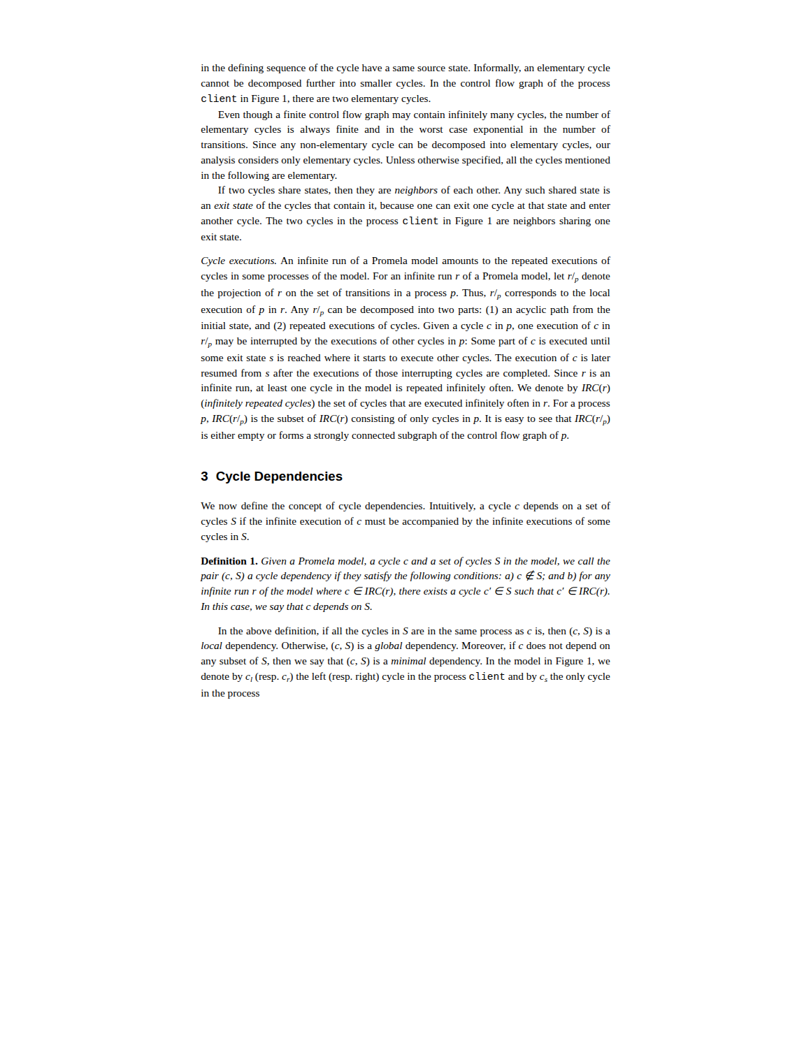in the defining sequence of the cycle have a same source state. Informally, an elementary cycle cannot be decomposed further into smaller cycles. In the control flow graph of the process client in Figure 1, there are two elementary cycles.
Even though a finite control flow graph may contain infinitely many cycles, the number of elementary cycles is always finite and in the worst case exponential in the number of transitions. Since any non-elementary cycle can be decomposed into elementary cycles, our analysis considers only elementary cycles. Unless otherwise specified, all the cycles mentioned in the following are elementary.
If two cycles share states, then they are neighbors of each other. Any such shared state is an exit state of the cycles that contain it, because one can exit one cycle at that state and enter another cycle. The two cycles in the process client in Figure 1 are neighbors sharing one exit state.
Cycle executions. An infinite run of a Promela model amounts to the repeated executions of cycles in some processes of the model. For an infinite run r of a Promela model, let r/p denote the projection of r on the set of transitions in a process p. Thus, r/p corresponds to the local execution of p in r. Any r/p can be decomposed into two parts: (1) an acyclic path from the initial state, and (2) repeated executions of cycles. Given a cycle c in p, one execution of c in r/p may be interrupted by the executions of other cycles in p: Some part of c is executed until some exit state s is reached where it starts to execute other cycles. The execution of c is later resumed from s after the executions of those interrupting cycles are completed. Since r is an infinite run, at least one cycle in the model is repeated infinitely often. We denote by IRC(r) (infinitely repeated cycles) the set of cycles that are executed infinitely often in r. For a process p, IRC(r/p) is the subset of IRC(r) consisting of only cycles in p. It is easy to see that IRC(r/p) is either empty or forms a strongly connected subgraph of the control flow graph of p.
3 Cycle Dependencies
We now define the concept of cycle dependencies. Intuitively, a cycle c depends on a set of cycles S if the infinite execution of c must be accompanied by the infinite executions of some cycles in S.
Definition 1. Given a Promela model, a cycle c and a set of cycles S in the model, we call the pair (c, S) a cycle dependency if they satisfy the following conditions: a) c ∉ S; and b) for any infinite run r of the model where c ∈ IRC(r), there exists a cycle c′ ∈ S such that c′ ∈ IRC(r). In this case, we say that c depends on S.
In the above definition, if all the cycles in S are in the same process as c is, then (c, S) is a local dependency. Otherwise, (c, S) is a global dependency. Moreover, if c does not depend on any subset of S, then we say that (c, S) is a minimal dependency. In the model in Figure 1, we denote by cl (resp. cr) the left (resp. right) cycle in the process client and by cs the only cycle in the process